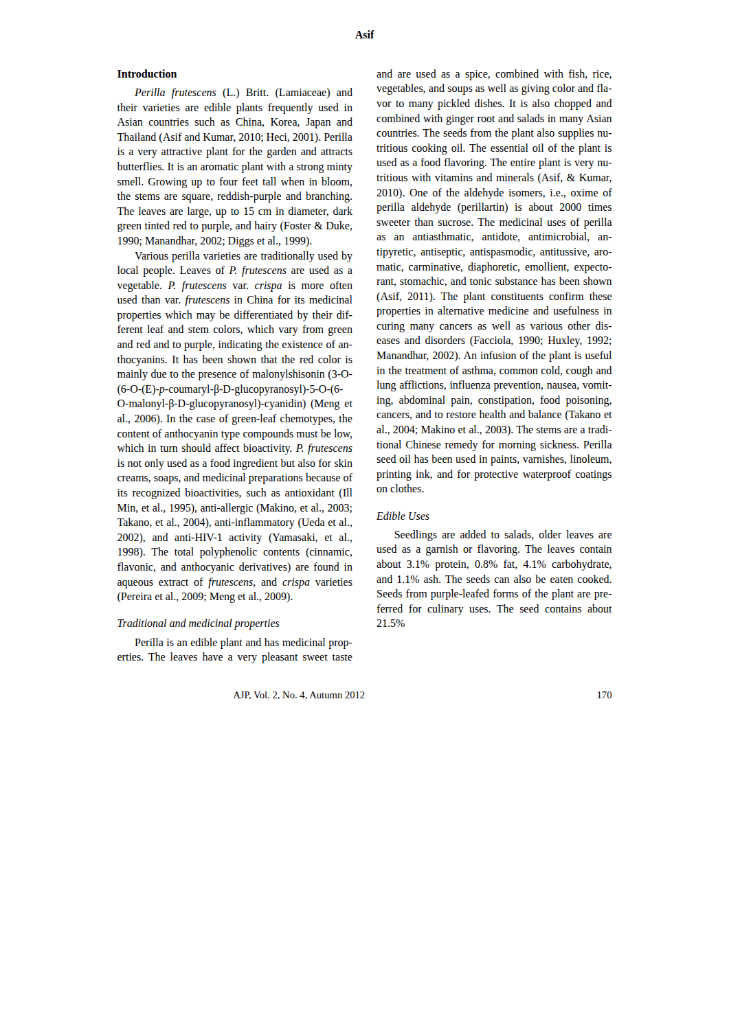Asif
Introduction
Perilla frutescens (L.) Britt. (Lamiaceae) and their varieties are edible plants frequently used in Asian countries such as China, Korea, Japan and Thailand (Asif and Kumar, 2010; Heci, 2001). Perilla is a very attractive plant for the garden and attracts butterflies. It is an aromatic plant with a strong minty smell. Growing up to four feet tall when in bloom, the stems are square, reddish-purple and branching. The leaves are large, up to 15 cm in diameter, dark green tinted red to purple, and hairy (Foster & Duke, 1990; Manandhar, 2002; Diggs et al., 1999).
Various perilla varieties are traditionally used by local people. Leaves of P. frutescens are used as a vegetable. P. frutescens var. crispa is more often used than var. frutescens in China for its medicinal properties which may be differentiated by their different leaf and stem colors, which vary from green and red and to purple, indicating the existence of anthocyanins. It has been shown that the red color is mainly due to the presence of malonylshisonin (3-O-(6-O-(E)-p-coumaryl-β-D-glucopyranosyl)-5-O-(6-O-malonyl-β-D-glucopyranosyl)-cyanidin) (Meng et al., 2006). In the case of green-leaf chemotypes, the content of anthocyanin type compounds must be low, which in turn should affect bioactivity. P. frutescens is not only used as a food ingredient but also for skin creams, soaps, and medicinal preparations because of its recognized bioactivities, such as antioxidant (Ill Min, et al., 1995), anti-allergic (Makino, et al., 2003; Takano, et al., 2004), anti-inflammatory (Ueda et al., 2002), and anti-HIV-1 activity (Yamasaki, et al., 1998). The total polyphenolic contents (cinnamic, flavonic, and anthocyanic derivatives) are found in aqueous extract of frutescens, and crispa varieties (Pereira et al., 2009; Meng et al., 2009).
Traditional and medicinal properties
Perilla is an edible plant and has medicinal properties. The leaves have a very pleasant sweet taste and are used as a spice, combined with fish, rice, vegetables, and soups as well as giving color and flavor to many pickled dishes. It is also chopped and combined with ginger root and salads in many Asian countries. The seeds from the plant also supplies nutritious cooking oil. The essential oil of the plant is used as a food flavoring. The entire plant is very nutritious with vitamins and minerals (Asif, & Kumar, 2010). One of the aldehyde isomers, i.e., oxime of perilla aldehyde (perillartin) is about 2000 times sweeter than sucrose. The medicinal uses of perilla as an antiasthmatic, antidote, antimicrobial, antipyretic, antiseptic, antispasmodic, antitussive, aromatic, carminative, diaphoretic, emollient, expectorant, stomachic, and tonic substance has been shown (Asif, 2011). The plant constituents confirm these properties in alternative medicine and usefulness in curing many cancers as well as various other diseases and disorders (Facciola, 1990; Huxley, 1992; Manandhar, 2002). An infusion of the plant is useful in the treatment of asthma, common cold, cough and lung afflictions, influenza prevention, nausea, vomiting, abdominal pain, constipation, food poisoning, cancers, and to restore health and balance (Takano et al., 2004; Makino et al., 2003). The stems are a traditional Chinese remedy for morning sickness. Perilla seed oil has been used in paints, varnishes, linoleum, printing ink, and for protective waterproof coatings on clothes.
Edible Uses
Seedlings are added to salads, older leaves are used as a garnish or flavoring. The leaves contain about 3.1% protein, 0.8% fat, 4.1% carbohydrate, and 1.1% ash. The seeds can also be eaten cooked. Seeds from purple-leafed forms of the plant are preferred for culinary uses. The seed contains about 21.5%
AJP, Vol. 2, No. 4, Autumn 2012 170